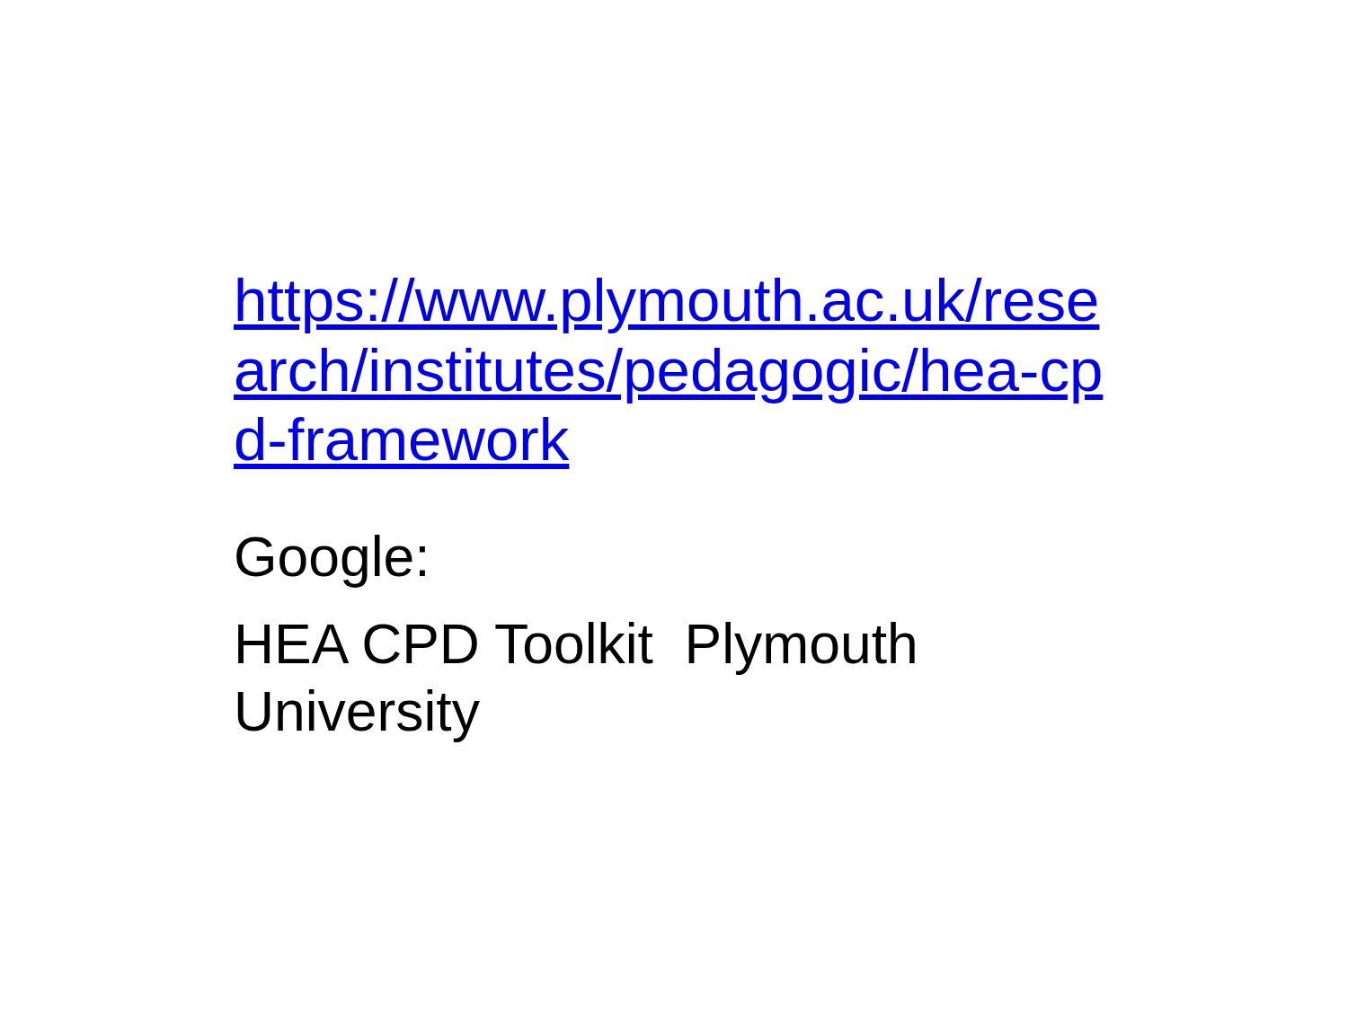https://www.plymouth.ac.uk/research/institutes/pedagogic/hea-cpd-framework
Google:
HEA CPD Toolkit Plymouth University